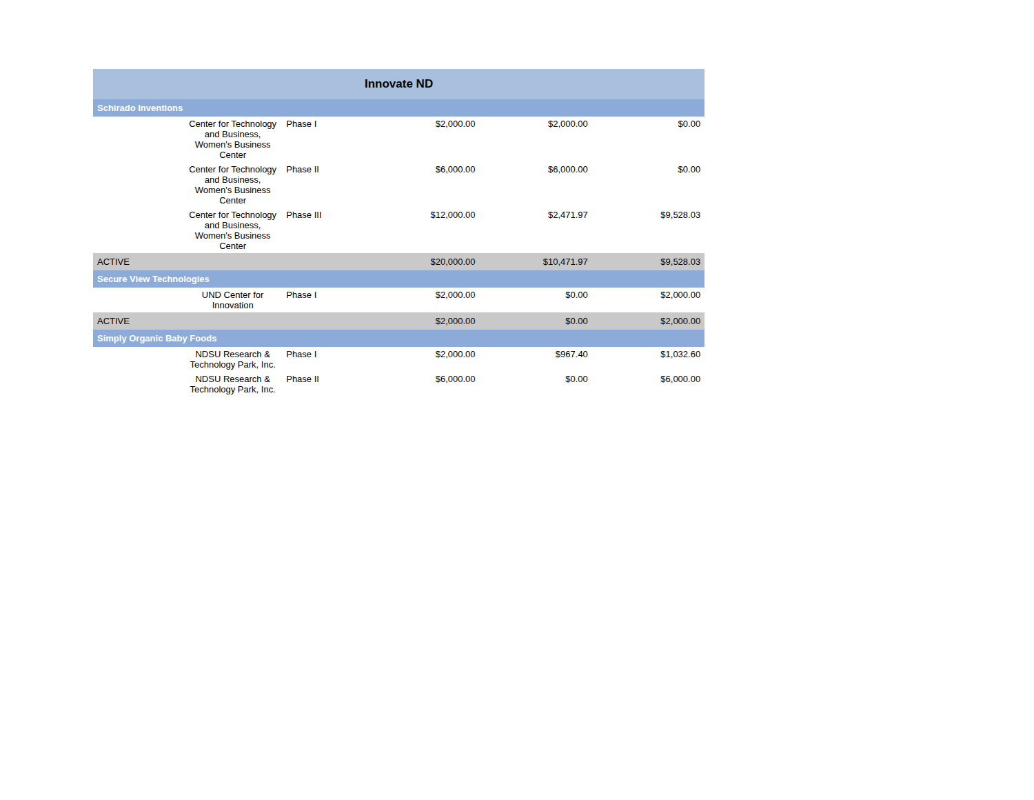| Innovate ND | |
| Schirado Inventions | |
| | Center for Technology and Business, Women's Business Center | Phase I | $2,000.00 | $2,000.00 | $0.00 | |
| | Center for Technology and Business, Women's Business Center | Phase II | $6,000.00 | $6,000.00 | $0.00 | |
| | Center for Technology and Business, Women's Business Center | Phase III | $12,000.00 | $2,471.97 | $9,528.03 | |
| ACTIVE | | | $20,000.00 | $10,471.97 | $9,528.03 | |
| Secure View Technologies | |
| | UND Center for Innovation | Phase I | $2,000.00 | $0.00 | $2,000.00 | |
| ACTIVE | | | $2,000.00 | $0.00 | $2,000.00 | |
| Simply Organic Baby Foods | |
| | NDSU Research & Technology Park, Inc. | Phase I | $2,000.00 | $967.40 | $1,032.60 | |
| | NDSU Research & Technology Park, Inc. | Phase II | $6,000.00 | $0.00 | $6,000.00 | |